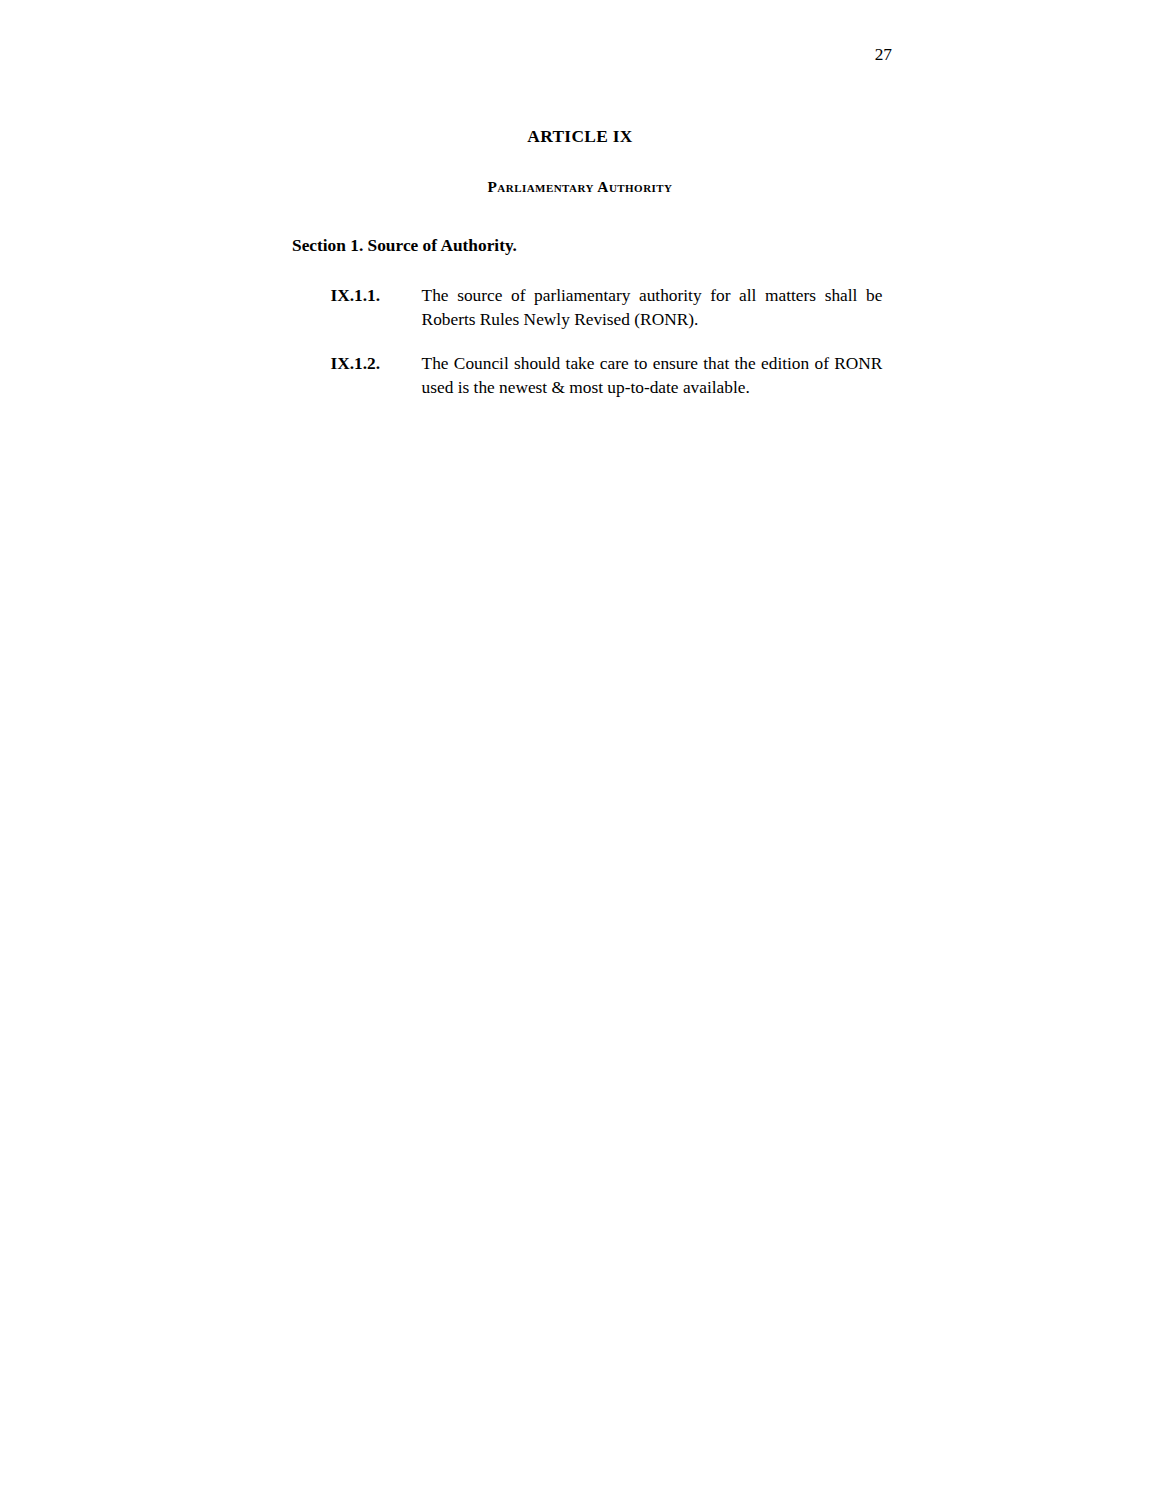27
ARTICLE IX
Parliamentary Authority
Section 1. Source of Authority.
IX.1.1. The source of parliamentary authority for all matters shall be Roberts Rules Newly Revised (RONR).
IX.1.2. The Council should take care to ensure that the edition of RONR used is the newest & most up-to-date available.